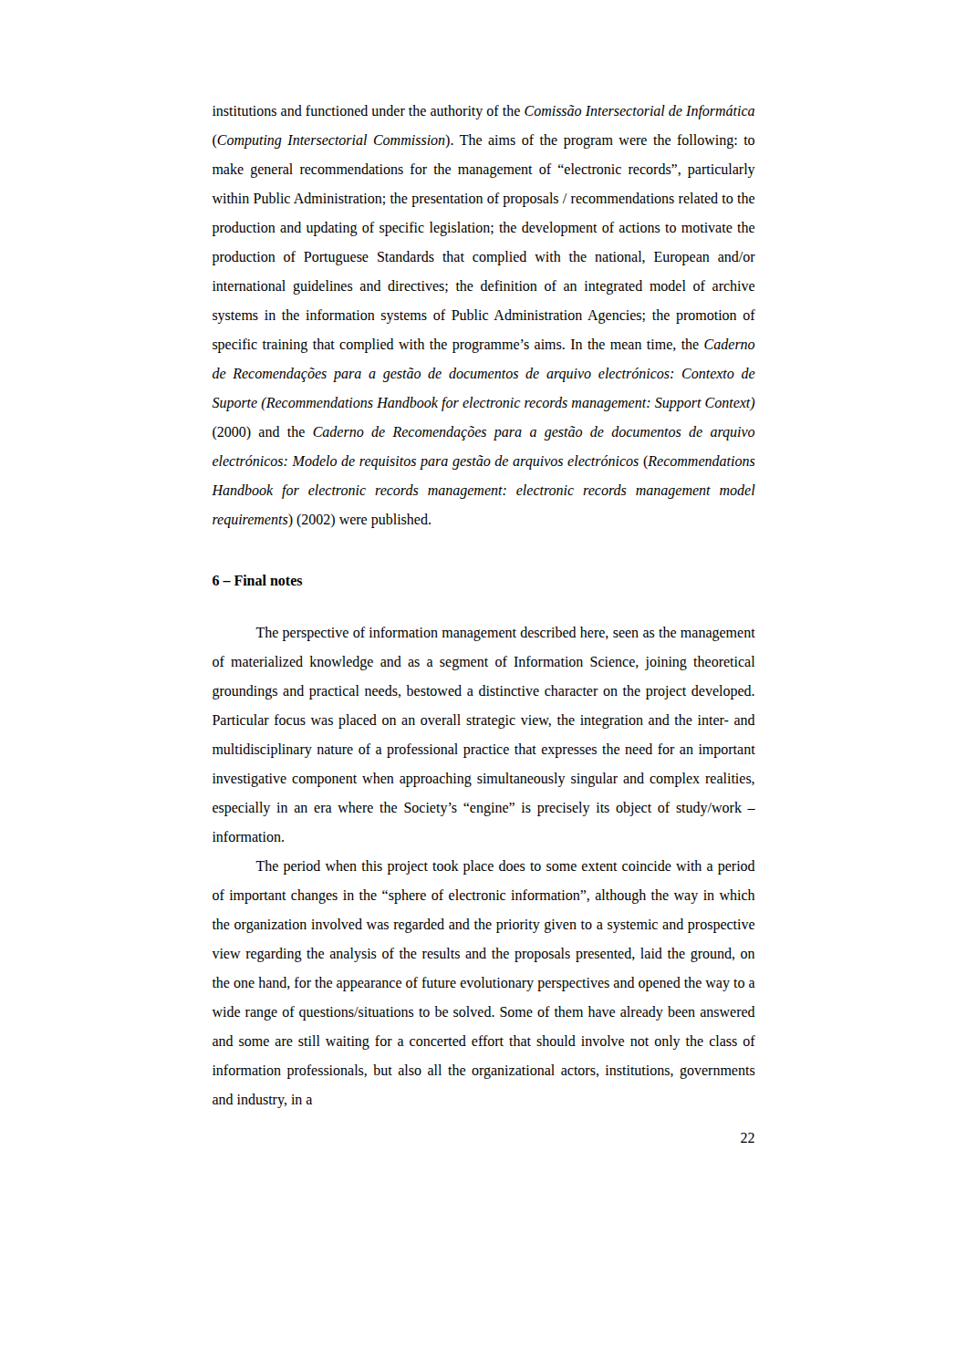institutions and functioned under the authority of the Comissão Intersectorial de Informática (Computing Intersectorial Commission). The aims of the program were the following: to make general recommendations for the management of “electronic records”, particularly within Public Administration; the presentation of proposals / recommendations related to the production and updating of specific legislation; the development of actions to motivate the production of Portuguese Standards that complied with the national, European and/or international guidelines and directives; the definition of an integrated model of archive systems in the information systems of Public Administration Agencies; the promotion of specific training that complied with the programme’s aims. In the mean time, the Caderno de Recomendações para a gestão de documentos de arquivo electrónicos: Contexto de Suporte (Recommendations Handbook for electronic records management: Support Context) (2000) and the Caderno de Recomendações para a gestão de documentos de arquivo electrónicos: Modelo de requisitos para gestão de arquivos electrónicos (Recommendations Handbook for electronic records management: electronic records management model requirements) (2002) were published.
6 – Final notes
The perspective of information management described here, seen as the management of materialized knowledge and as a segment of Information Science, joining theoretical groundings and practical needs, bestowed a distinctive character on the project developed. Particular focus was placed on an overall strategic view, the integration and the inter- and multidisciplinary nature of a professional practice that expresses the need for an important investigative component when approaching simultaneously singular and complex realities, especially in an era where the Society’s “engine” is precisely its object of study/work – information.
The period when this project took place does to some extent coincide with a period of important changes in the “sphere of electronic information”, although the way in which the organization involved was regarded and the priority given to a systemic and prospective view regarding the analysis of the results and the proposals presented, laid the ground, on the one hand, for the appearance of future evolutionary perspectives and opened the way to a wide range of questions/situations to be solved. Some of them have already been answered and some are still waiting for a concerted effort that should involve not only the class of information professionals, but also all the organizational actors, institutions, governments and industry, in a
22